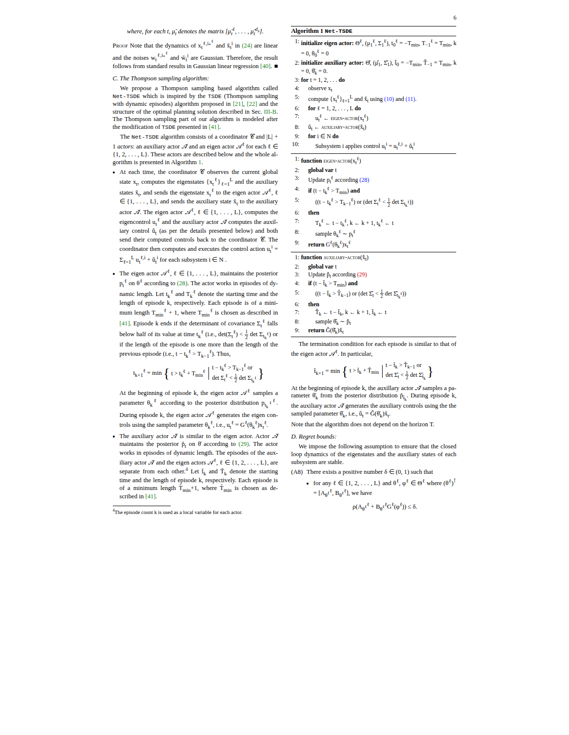6
where, for each t, μ̆t denotes the matrix [μ̆t1, . . . , μ̆tdx].
Proof Note that the dynamics of xtℓ,i*ℓ and x̆ti in (24) are linear and the noises wtℓ,i*ℓ and w̆ti are Gaussian. Therefore, the result follows from standard results in Gaussian linear regression [40]. ■
C. The Thompson sampling algorithm:
We propose a Thompson sampling based algorithm called Net-TSDE which is inspired by the TSDE (Thompson sampling with dynamic episodes) algorithm proposed in [21], [22] and the structure of the optimal planning solution described in Sec. III-B. The Thompson sampling part of our algorithm is modeled after the modification of TSDE presented in [41].
The Net-TSDE algorithm consists of a coordinator 𝒞 and |L| + 1 actors: an auxiliary actor 𝒜̆ and an eigen actor 𝒜ℓ for each ℓ ∈ {1, 2, . . . , L}. These actors are described below and the whole algorithm is presented in Algorithm 1.
At each time, the coordinator 𝒞 observes the current global state xt, computes the eigenstates {xtℓ}ℓ=1L and the auxiliary states x̆t, and sends the eigenstate xtℓ to the eigen actor 𝒜ℓ, ℓ ∈ {1, . . . , L}, and sends the auxiliary state x̆t to the auxiliary actor 𝒜̆. The eigen actor 𝒜ℓ, ℓ ∈ {1, . . . , L}, computes the eigencontrol utℓ and the auxiliary actor 𝒜̆ computes the auxiliary control ŭt (as per the details presented below) and both send their computed controls back to the coordinator 𝒞. The coordinator then computes and executes the control action uti = Σℓ=1L utℓ,i + ŭti for each subsystem i ∈ N .
The eigen actor 𝒜ℓ, ℓ ∈ {1, . . . , L}, maintains the posterior ptℓ on θℓ according to (28). The actor works in episodes of dynamic length. Let tkℓ and Tkℓ denote the starting time and the length of episode k, respectively. Each episode is of a minimum length Tminℓ + 1, where Tminℓ is chosen as described in [41]. Episode k ends if the determinant of covariance Σtℓ falls below half of its value at time tkℓ (i.e., det(Σtℓ) < 12 det Σtkℓ) or if the length of the episode is one more than the length of the previous episode (i.e., t − tkℓ > Tk−1ℓ). Thus,
tk+1ℓ = min { t > tkℓ + Tminℓ t − tkℓ > Tk−1ℓ or
det Σtℓ < 12 det Σtkℓ }
At the beginning of episode k, the eigen actor 𝒜ℓ samples a parameter θkℓ according to the posterior distribution ptkℓℓ. During episode k, the eigen actor 𝒜ℓ generates the eigen controls using the sampled parameter θkℓ, i.e., utℓ = Gℓ(θkℓ)xtℓ.
The auxiliary actor 𝒜̆ is similar to the eigen actor. Actor 𝒜̆ maintains the posterior p̆t on θ̆ according to (29). The actor works in episodes of dynamic length. The episodes of the auxiliary actor 𝒜̆ and the eigen actors 𝒜ℓ, ℓ ∈ {1, 2, . . . , L}, are separate from each other.4 Let t̆k and T̆k denote the starting time and the length of episode k, respectively. Each episode is of a minimum length T̆min+1, where T̆min is chosen as described in [41].
4The episode count k is used as a local variable for each actor.
Algorithm 1 Net-TSDE
initialize eigen actor: Θℓ, (μ1ℓ, Σ1ℓ), t0ℓ = −Tmin, T−1ℓ = Tmin, k = 0, θ0ℓ = 0
initialize auxiliary actor: Θ̆, (μ̆1, Σ̆1), t̆0 = −Tmin, T̆−1 = Tmin, k = 0, θ̆k = 0.
for t = 1, 2, . . . do
observe xt
compute {xtℓ}ℓ=1L and x̆t using (10) and (11).
for ℓ = 1, 2, . . . , L do
utℓ ← eigen-actor(xtℓ)
ŭt ← auxiliary-actor(x̆t)
for i ∈ N do
Subsystem i applies control uti = utℓ,i + ŭti
function eigen-actor(xtℓ)
global var t
Update ptℓ according (28)
if (t − tkℓ > Tmin) and
((t − tkℓ > Tk−1ℓ) or (det Σtℓ < 12 det Σtkℓ))
then
Tkℓ ← t − tkℓ, k ← k + 1, tkℓ ← t
sample θkℓ ∼ ptℓ
return Gℓ(θkℓ)xtℓ
function auxiliary-actor(x̆t)
global var t
Update p̆t according (29)
if (t − t̆k > Tmin) and
((t − t̆k > T̆k−1) or (det Σ̆t < 12 det Σ̆tkℓ))
then
T̆k ← t − t̆k, k ← k + 1, t̆k ← t
sample θ̆k ∼ p̆t
return Ğ(θ̆k)x̆t
The termination condition for each episode is similar to that of the eigen actor 𝒜ℓ. In particular,
t̆k+1 = min { t > t̆k + T̆min t − t̆k > T̆k−1 or
det Σ̆t < 12 det Σ̆t̆k }
At the beginning of episode k, the auxillary actor 𝒜̆ samples a parameter θ̆k from the posterior distribution p̆t̆k. During episode k, the auxiliary actor 𝒜̆ generates the auxiliary controls using the the sampled parameter θ̆k, i.e., ŭt = Ğ(θ̆k)x̆t.
Note that the algorithm does not depend on the horizon T.
D. Regret bounds:
We impose the following assumption to ensure that the closed loop dynamics of the eigenstates and the auxiliary states of each subsystem are stable.
(A8)
There exists a positive number δ ∈ (0, 1) such that
for any ℓ ∈ {1, 2, . . . , L} and θℓ, φℓ ∈ Θℓ where (θℓ)⊺ = [Aθℓℓ, Bθℓℓ], we have
ρ(Aθℓℓ + BθℓℓGℓ(φℓ)) ≤ δ.